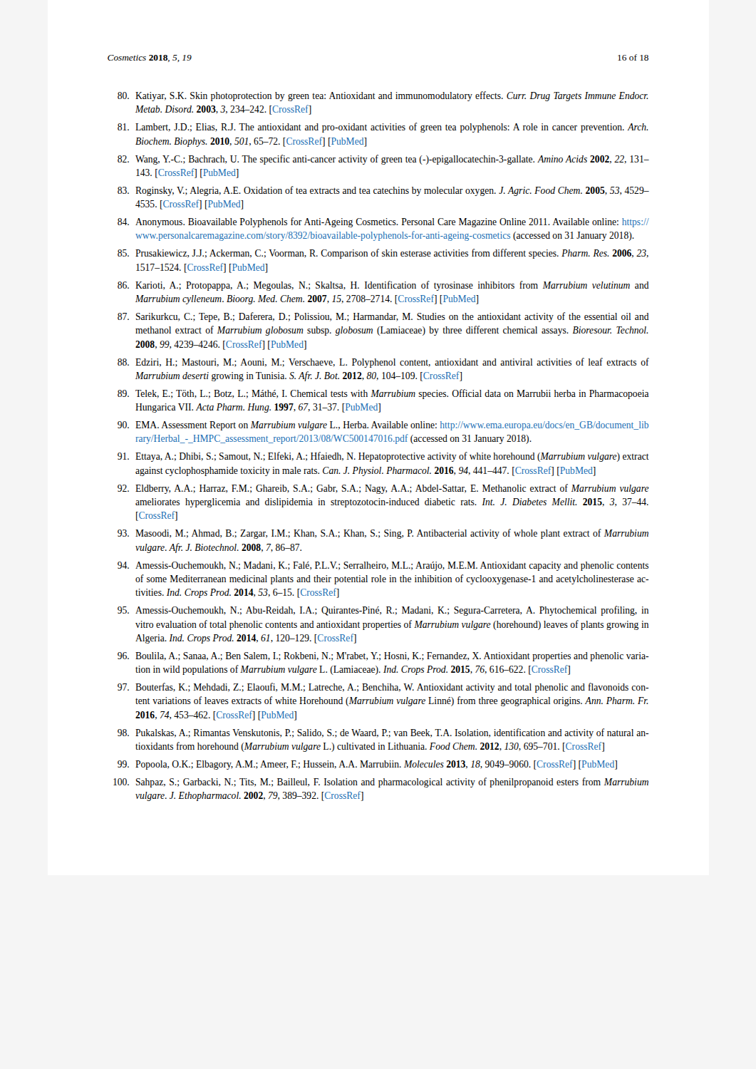Cosmetics 2018, 5, 19
16 of 18
80. Katiyar, S.K. Skin photoprotection by green tea: Antioxidant and immunomodulatory effects. Curr. Drug Targets Immune Endocr. Metab. Disord. 2003, 3, 234–242. [CrossRef]
81. Lambert, J.D.; Elias, R.J. The antioxidant and pro-oxidant activities of green tea polyphenols: A role in cancer prevention. Arch. Biochem. Biophys. 2010, 501, 65–72. [CrossRef] [PubMed]
82. Wang, Y.-C.; Bachrach, U. The specific anti-cancer activity of green tea (-)-epigallocatechin-3-gallate. Amino Acids 2002, 22, 131–143. [CrossRef] [PubMed]
83. Roginsky, V.; Alegria, A.E. Oxidation of tea extracts and tea catechins by molecular oxygen. J. Agric. Food Chem. 2005, 53, 4529–4535. [CrossRef] [PubMed]
84. Anonymous. Bioavailable Polyphenols for Anti-Ageing Cosmetics. Personal Care Magazine Online 2011. Available online: https://www.personalcaremagazine.com/story/8392/bioavailable-polyphenols-for-anti-ageing-cosmetics (accessed on 31 January 2018).
85. Prusakiewicz, J.J.; Ackerman, C.; Voorman, R. Comparison of skin esterase activities from different species. Pharm. Res. 2006, 23, 1517–1524. [CrossRef] [PubMed]
86. Karioti, A.; Protopappa, A.; Megoulas, N.; Skaltsa, H. Identification of tyrosinase inhibitors from Marrubium velutinum and Marrubium cylleneum. Bioorg. Med. Chem. 2007, 15, 2708–2714. [CrossRef] [PubMed]
87. Sarikurkcu, C.; Tepe, B.; Daferera, D.; Polissiou, M.; Harmandar, M. Studies on the antioxidant activity of the essential oil and methanol extract of Marrubium globosum subsp. globosum (Lamiaceae) by three different chemical assays. Bioresour. Technol. 2008, 99, 4239–4246. [CrossRef] [PubMed]
88. Edziri, H.; Mastouri, M.; Aouni, M.; Verschaeve, L. Polyphenol content, antioxidant and antiviral activities of leaf extracts of Marrubium deserti growing in Tunisia. S. Afr. J. Bot. 2012, 80, 104–109. [CrossRef]
89. Telek, E.; Töth, L.; Botz, L.; Máthé, I. Chemical tests with Marrubium species. Official data on Marrubii herba in Pharmacopoeia Hungarica VII. Acta Pharm. Hung. 1997, 67, 31–37. [PubMed]
90. EMA. Assessment Report on Marrubium vulgare L., Herba. Available online: http://www.ema.europa.eu/docs/en_GB/document_library/Herbal_-_HMPC_assessment_report/2013/08/WC500147016.pdf (accessed on 31 January 2018).
91. Ettaya, A.; Dhibi, S.; Samout, N.; Elfeki, A.; Hfaiedh, N. Hepatoprotective activity of white horehound (Marrubium vulgare) extract against cyclophosphamide toxicity in male rats. Can. J. Physiol. Pharmacol. 2016, 94, 441–447. [CrossRef] [PubMed]
92. Eldberry, A.A.; Harraz, F.M.; Ghareib, S.A.; Gabr, S.A.; Nagy, A.A.; Abdel-Sattar, E. Methanolic extract of Marrubium vulgare ameliorates hyperglicemia and dislipidemia in streptozotocin-induced diabetic rats. Int. J. Diabetes Mellit. 2015, 3, 37–44. [CrossRef]
93. Masoodi, M.; Ahmad, B.; Zargar, I.M.; Khan, S.A.; Khan, S.; Sing, P. Antibacterial activity of whole plant extract of Marrubium vulgare. Afr. J. Biotechnol. 2008, 7, 86–87.
94. Amessis-Ouchemoukh, N.; Madani, K.; Falé, P.L.V.; Serralheiro, M.L.; Araújo, M.E.M. Antioxidant capacity and phenolic contents of some Mediterranean medicinal plants and their potential role in the inhibition of cyclooxygenase-1 and acetylcholinesterase activities. Ind. Crops Prod. 2014, 53, 6–15. [CrossRef]
95. Amessis-Ouchemoukh, N.; Abu-Reidah, I.A.; Quirantes-Piné, R.; Madani, K.; Segura-Carretera, A. Phytochemical profiling, in vitro evaluation of total phenolic contents and antioxidant properties of Marrubium vulgare (horehound) leaves of plants growing in Algeria. Ind. Crops Prod. 2014, 61, 120–129. [CrossRef]
96. Boulila, A.; Sanaa, A.; Ben Salem, I.; Rokbeni, N.; M'rabet, Y.; Hosni, K.; Fernandez, X. Antioxidant properties and phenolic variation in wild populations of Marrubium vulgare L. (Lamiaceae). Ind. Crops Prod. 2015, 76, 616–622. [CrossRef]
97. Bouterfas, K.; Mehdadi, Z.; Elaoufi, M.M.; Latreche, A.; Benchiha, W. Antioxidant activity and total phenolic and flavonoids content variations of leaves extracts of white Horehound (Marrubium vulgare Linné) from three geographical origins. Ann. Pharm. Fr. 2016, 74, 453–462. [CrossRef] [PubMed]
98. Pukalskas, A.; Rimantas Venskutonis, P.; Salido, S.; de Waard, P.; van Beek, T.A. Isolation, identification and activity of natural antioxidants from horehound (Marrubium vulgare L.) cultivated in Lithuania. Food Chem. 2012, 130, 695–701. [CrossRef]
99. Popoola, O.K.; Elbagory, A.M.; Ameer, F.; Hussein, A.A. Marrubiin. Molecules 2013, 18, 9049–9060. [CrossRef] [PubMed]
100. Sahpaz, S.; Garbacki, N.; Tits, M.; Bailleul, F. Isolation and pharmacological activity of phenilpropanoid esters from Marrubium vulgare. J. Ethopharmacol. 2002, 79, 389–392. [CrossRef]